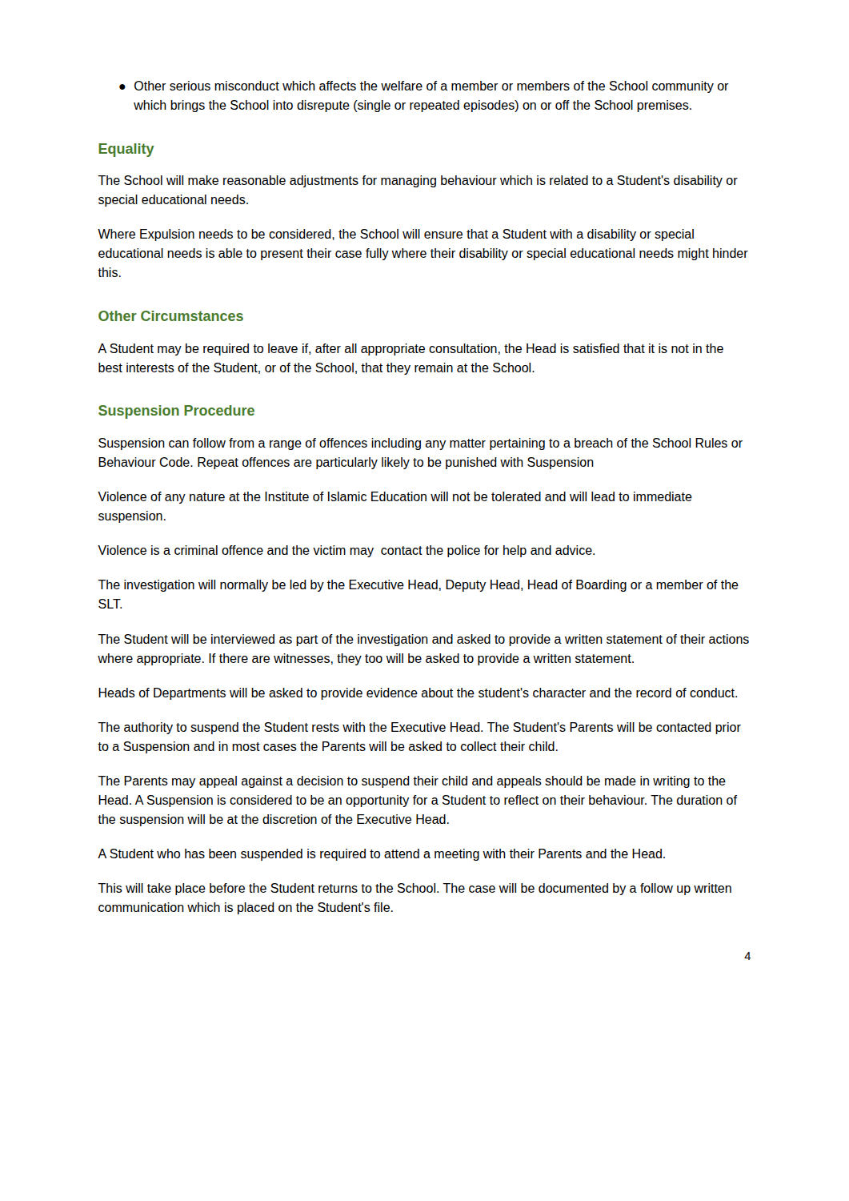Other serious misconduct which affects the welfare of a member or members of the School community or which brings the School into disrepute (single or repeated episodes) on or off the School premises.
Equality
The School will make reasonable adjustments for managing behaviour which is related to a Student's disability or special educational needs.
Where Expulsion needs to be considered, the School will ensure that a Student with a disability or special educational needs is able to present their case fully where their disability or special educational needs might hinder this.
Other Circumstances
A Student may be required to leave if, after all appropriate consultation, the Head is satisfied that it is not in the best interests of the Student, or of the School, that they remain at the School.
Suspension Procedure
Suspension can follow from a range of offences including any matter pertaining to a breach of the School Rules or Behaviour Code. Repeat offences are particularly likely to be punished with Suspension
Violence of any nature at the Institute of Islamic Education will not be tolerated and will lead to immediate suspension.
Violence is a criminal offence and the victim may contact the police for help and advice.
The investigation will normally be led by the Executive Head, Deputy Head, Head of Boarding or a member of the SLT.
The Student will be interviewed as part of the investigation and asked to provide a written statement of their actions where appropriate. If there are witnesses, they too will be asked to provide a written statement.
Heads of Departments will be asked to provide evidence about the student's character and the record of conduct.
The authority to suspend the Student rests with the Executive Head. The Student's Parents will be contacted prior to a Suspension and in most cases the Parents will be asked to collect their child.
The Parents may appeal against a decision to suspend their child and appeals should be made in writing to the Head. A Suspension is considered to be an opportunity for a Student to reflect on their behaviour. The duration of the suspension will be at the discretion of the Executive Head.
A Student who has been suspended is required to attend a meeting with their Parents and the Head.
This will take place before the Student returns to the School. The case will be documented by a follow up written communication which is placed on the Student's file.
4